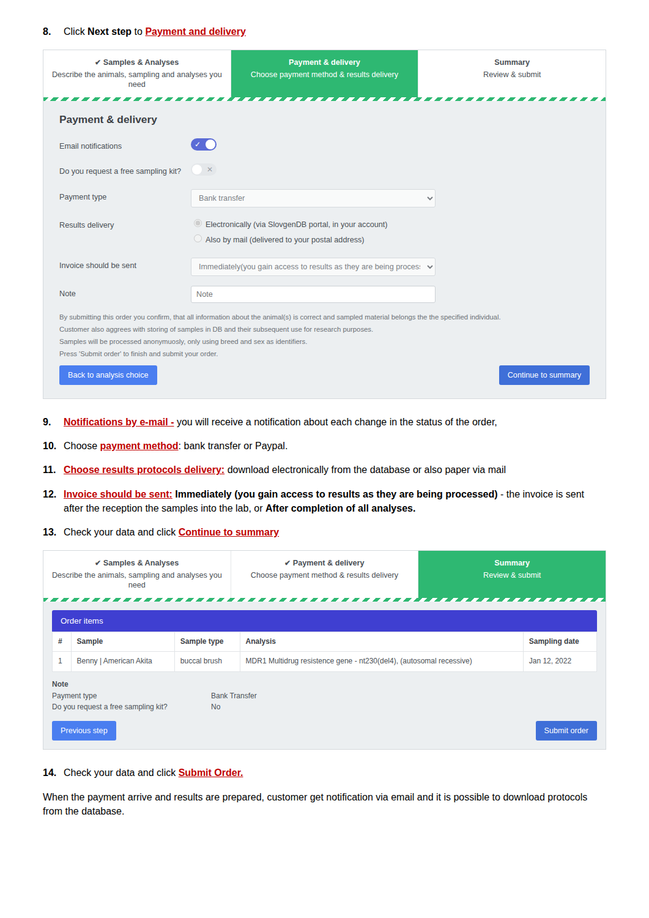8. Click Next step to Payment and delivery
Samples & Analyses Describe the animals, sampling and analyses you need
Payment & delivery Choose payment method & results delivery
Summary Review & submit
Payment & delivery
Email notifications
✓
Do you request a free sampling kit?
✕
Payment type
Bank transfer
Results delivery
Electronically (via SlovgenDB portal, in your account) Also by mail (delivered to your postal address)
Invoice should be sent
Immediately(you gain access to results as they are being processed)
Note
By submitting this order you confirm, that all information about the animal(s) is correct and sampled material belongs the the specified individual.
Customer also aggrees with storing of samples in DB and their subsequent use for research purposes.
Samples will be processed anonymuosly, only using breed and sex as identifiers.
Press 'Submit order' to finish and submit your order.
Back to analysis choice Continue to summary
9. Notifications by e-mail - you will receive a notification about each change in the status of the order,
10. Choose payment method: bank transfer or Paypal.
11. Choose results protocols delivery: download electronically from the database or also paper via mail
12. Invoice should be sent: Immediately (you gain access to results as they are being processed) - the invoice is sent after the reception the samples into the lab, or After completion of all analyses.
13. Check your data and click Continue to summary
Samples & Analyses Describe the animals, sampling and analyses you need
Payment & delivery Choose payment method & results delivery
Summary Review & submit
Order items
| # | Sample | Sample type | Analysis | Sampling date |
| --- | --- | --- | --- | --- |
| 1 | Benny / American Akita | buccal brush | MDR1 Multidrug resistence gene - nt230(del4), (autosomal recessive) | Jan 12, 2022 |
Note
Payment type
Do you request a free sampling kit?
Bank Transfer
No
Previous step Submit order
14. Check your data and click Submit Order.
When the payment arrive and results are prepared, customer get notification via email and it is possible to download protocols from the database.